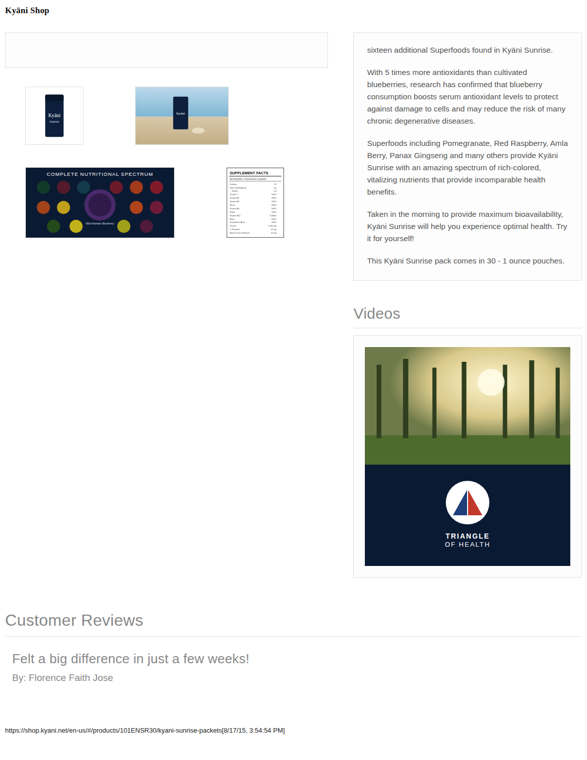Kyäni Shop
sixteen additional Superfoods found in Kyäni Sunrise.
With 5 times more antioxidants than cultivated blueberries, research has confirmed that blueberry consumption boosts serum antioxidant levels to protect against damage to cells and may reduce the risk of many chronic degenerative diseases.
Superfoods including Pomegranate, Red Raspberry, Amla Berry, Panax Gingseng and many others provide Kyäni Sunrise with an amazing spectrum of rich-colored, vitalizing nutrients that provide incomparable health benefits.
Taken in the morning to provide maximum bioavailability, Kyäni Sunrise will help you experience optimal health. Try it for yourself!
This Kyäni Sunrise pack comes in 30 - 1 ounce pouches.
Videos
TRIANGLE OF HEALTH
Customer Reviews
Felt a big difference in just a few weeks!
By: Florence Faith Jose
https://shop.kyani.net/en-us/#/products/101ENSR30/kyani-sunrise-packets[8/17/15, 3:54:54 PM]